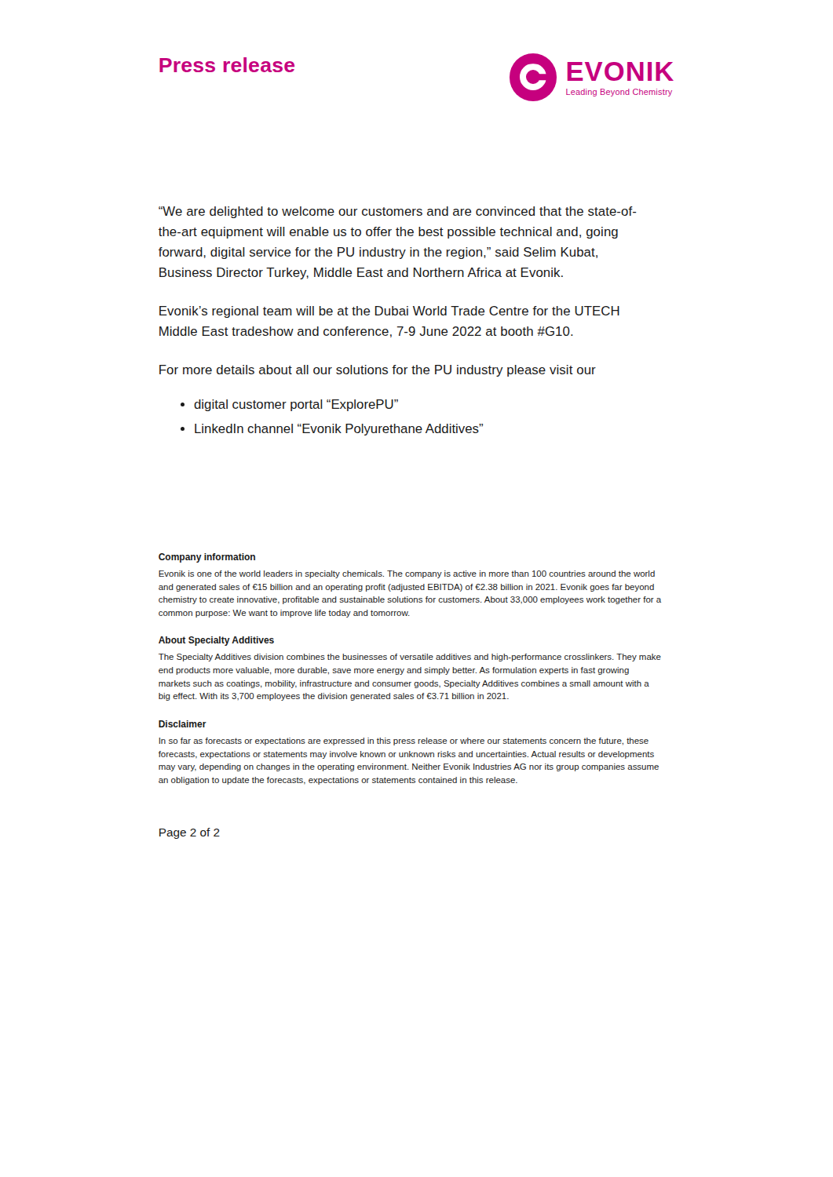Press release
EVONIK Leading Beyond Chemistry
“We are delighted to welcome our customers and are convinced that the state-of-the-art equipment will enable us to offer the best possible technical and, going forward, digital service for the PU industry in the region,” said Selim Kubat, Business Director Turkey, Middle East and Northern Africa at Evonik.
Evonik’s regional team will be at the Dubai World Trade Centre for the UTECH Middle East tradeshow and conference, 7-9 June 2022 at booth #G10.
For more details about all our solutions for the PU industry please visit our
digital customer portal “ExplorePU”
LinkedIn channel “Evonik Polyurethane Additives”
Company information
Evonik is one of the world leaders in specialty chemicals. The company is active in more than 100 countries around the world and generated sales of €15 billion and an operating profit (adjusted EBITDA) of €2.38 billion in 2021. Evonik goes far beyond chemistry to create innovative, profitable and sustainable solutions for customers. About 33,000 employees work together for a common purpose: We want to improve life today and tomorrow.
About Specialty Additives
The Specialty Additives division combines the businesses of versatile additives and high-performance crosslinkers. They make end products more valuable, more durable, save more energy and simply better. As formulation experts in fast growing markets such as coatings, mobility, infrastructure and consumer goods, Specialty Additives combines a small amount with a big effect. With its 3,700 employees the division generated sales of €3.71 billion in 2021.
Disclaimer
In so far as forecasts or expectations are expressed in this press release or where our statements concern the future, these forecasts, expectations or statements may involve known or unknown risks and uncertainties. Actual results or developments may vary, depending on changes in the operating environment. Neither Evonik Industries AG nor its group companies assume an obligation to update the forecasts, expectations or statements contained in this release.
Page 2 of 2